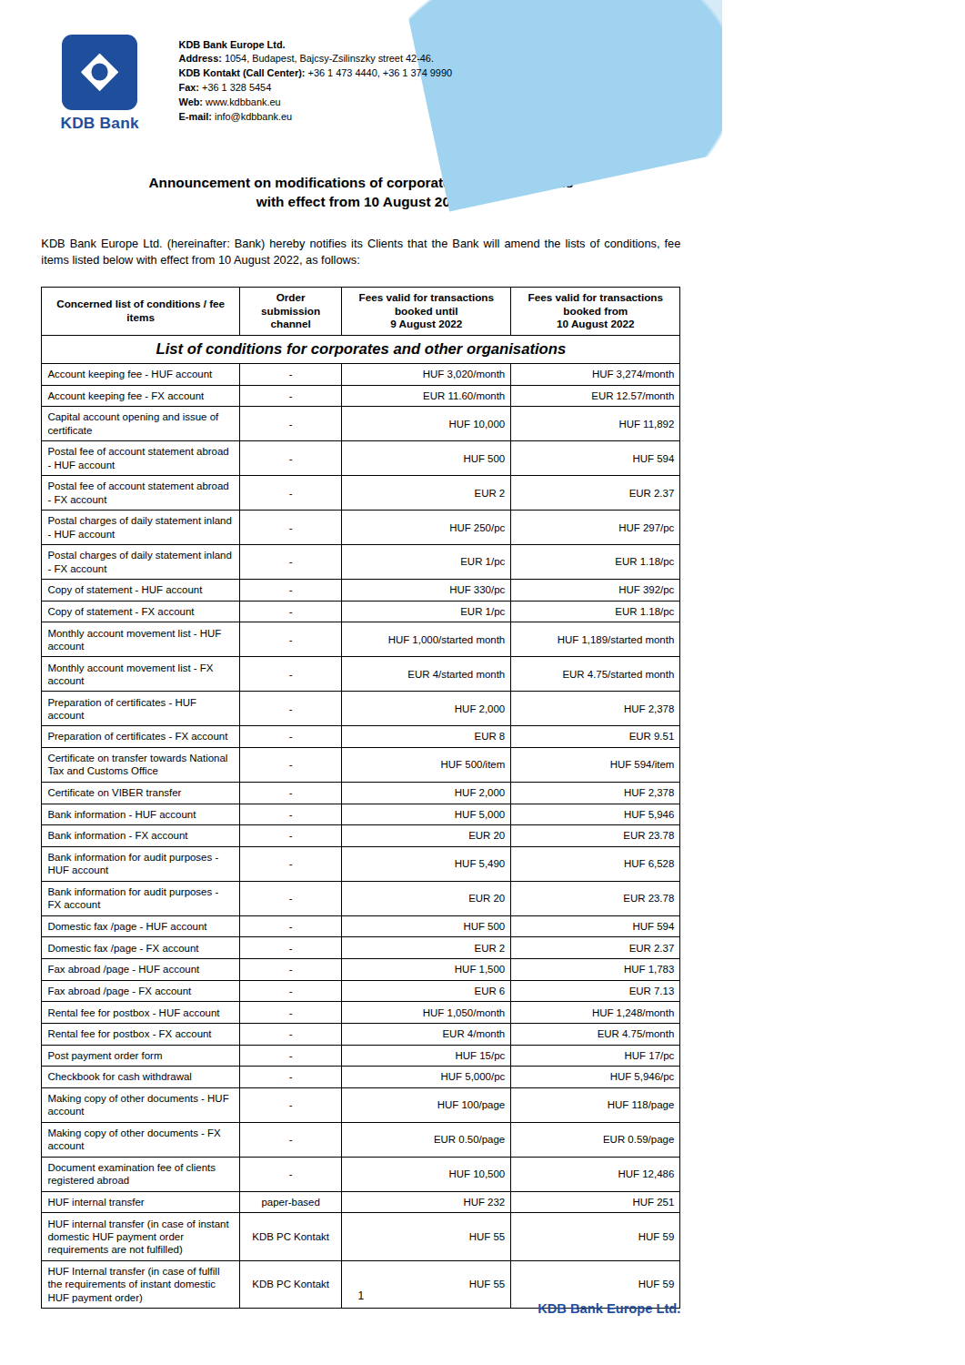KDB Bank
KDB Bank Europe Ltd.
Address: 1054, Budapest, Bajcsy-Zsilinszky street 42-46.
KDB Kontakt (Call Center): +36 1 473 4440, +36 1 374 9990
Fax: +36 1 328 5454
Web: www.kdbbank.eu
E-mail: info@kdbbank.eu
Announcement on modifications of corporate List of Conditions
with effect from 10 August 2022
KDB Bank Europe Ltd. (hereinafter: Bank) hereby notifies its Clients that the Bank will amend the lists of conditions, fee items listed below with effect from 10 August 2022, as follows:
| Concerned list of conditions / fee items | Order submission channel | Fees valid for transactions booked until 9 August 2022 | Fees valid for transactions booked from 10 August 2022 |
| --- | --- | --- | --- |
| List of conditions for corporates and other organisations |
| Account keeping fee - HUF account | - | HUF 3,020/month | HUF 3,274/month |
| Account keeping fee - FX account | - | EUR 11.60/month | EUR 12.57/month |
| Capital account opening and issue of certificate | - | HUF 10,000 | HUF 11,892 |
| Postal fee of account statement abroad - HUF account | - | HUF 500 | HUF 594 |
| Postal fee of account statement abroad - FX account | - | EUR 2 | EUR 2.37 |
| Postal charges of daily statement inland - HUF account | - | HUF 250/pc | HUF 297/pc |
| Postal charges of daily statement inland - FX account | - | EUR 1/pc | EUR 1.18/pc |
| Copy of statement - HUF account | - | HUF 330/pc | HUF 392/pc |
| Copy of statement - FX account | - | EUR 1/pc | EUR 1.18/pc |
| Monthly account movement list - HUF account | - | HUF 1,000/started month | HUF 1,189/started month |
| Monthly account movement list - FX account | - | EUR 4/started month | EUR 4.75/started month |
| Preparation of certificates - HUF account | - | HUF 2,000 | HUF 2,378 |
| Preparation of certificates - FX account | - | EUR 8 | EUR 9.51 |
| Certificate on transfer towards National Tax and Customs Office | - | HUF 500/item | HUF 594/item |
| Certificate on VIBER transfer | - | HUF 2,000 | HUF 2,378 |
| Bank information - HUF account | - | HUF 5,000 | HUF 5,946 |
| Bank information - FX account | - | EUR 20 | EUR 23.78 |
| Bank information for audit purposes - HUF account | - | HUF 5,490 | HUF 6,528 |
| Bank information for audit purposes - FX account | - | EUR 20 | EUR 23.78 |
| Domestic fax /page - HUF account | - | HUF 500 | HUF 594 |
| Domestic fax /page - FX account | - | EUR 2 | EUR 2.37 |
| Fax abroad /page - HUF account | - | HUF 1,500 | HUF 1,783 |
| Fax abroad /page - FX account | - | EUR 6 | EUR 7.13 |
| Rental fee for postbox - HUF account | - | HUF 1,050/month | HUF 1,248/month |
| Rental fee for postbox - FX account | - | EUR 4/month | EUR 4.75/month |
| Post payment order form | - | HUF 15/pc | HUF 17/pc |
| Checkbook for cash withdrawal | - | HUF 5,000/pc | HUF 5,946/pc |
| Making copy of other documents - HUF account | - | HUF 100/page | HUF 118/page |
| Making copy of other documents - FX account | - | EUR 0.50/page | EUR 0.59/page |
| Document examination fee of clients registered abroad | - | HUF 10,500 | HUF 12,486 |
| HUF internal transfer | paper-based | HUF 232 | HUF 251 |
| HUF internal transfer (in case of instant domestic HUF payment order requirements are not fulfilled) | KDB PC Kontakt | HUF 55 | HUF 59 |
| HUF Internal transfer (in case of fulfill the requirements of instant domestic HUF payment order) | KDB PC Kontakt | HUF 55 | HUF 59 |
1
KDB Bank Europe Ltd.